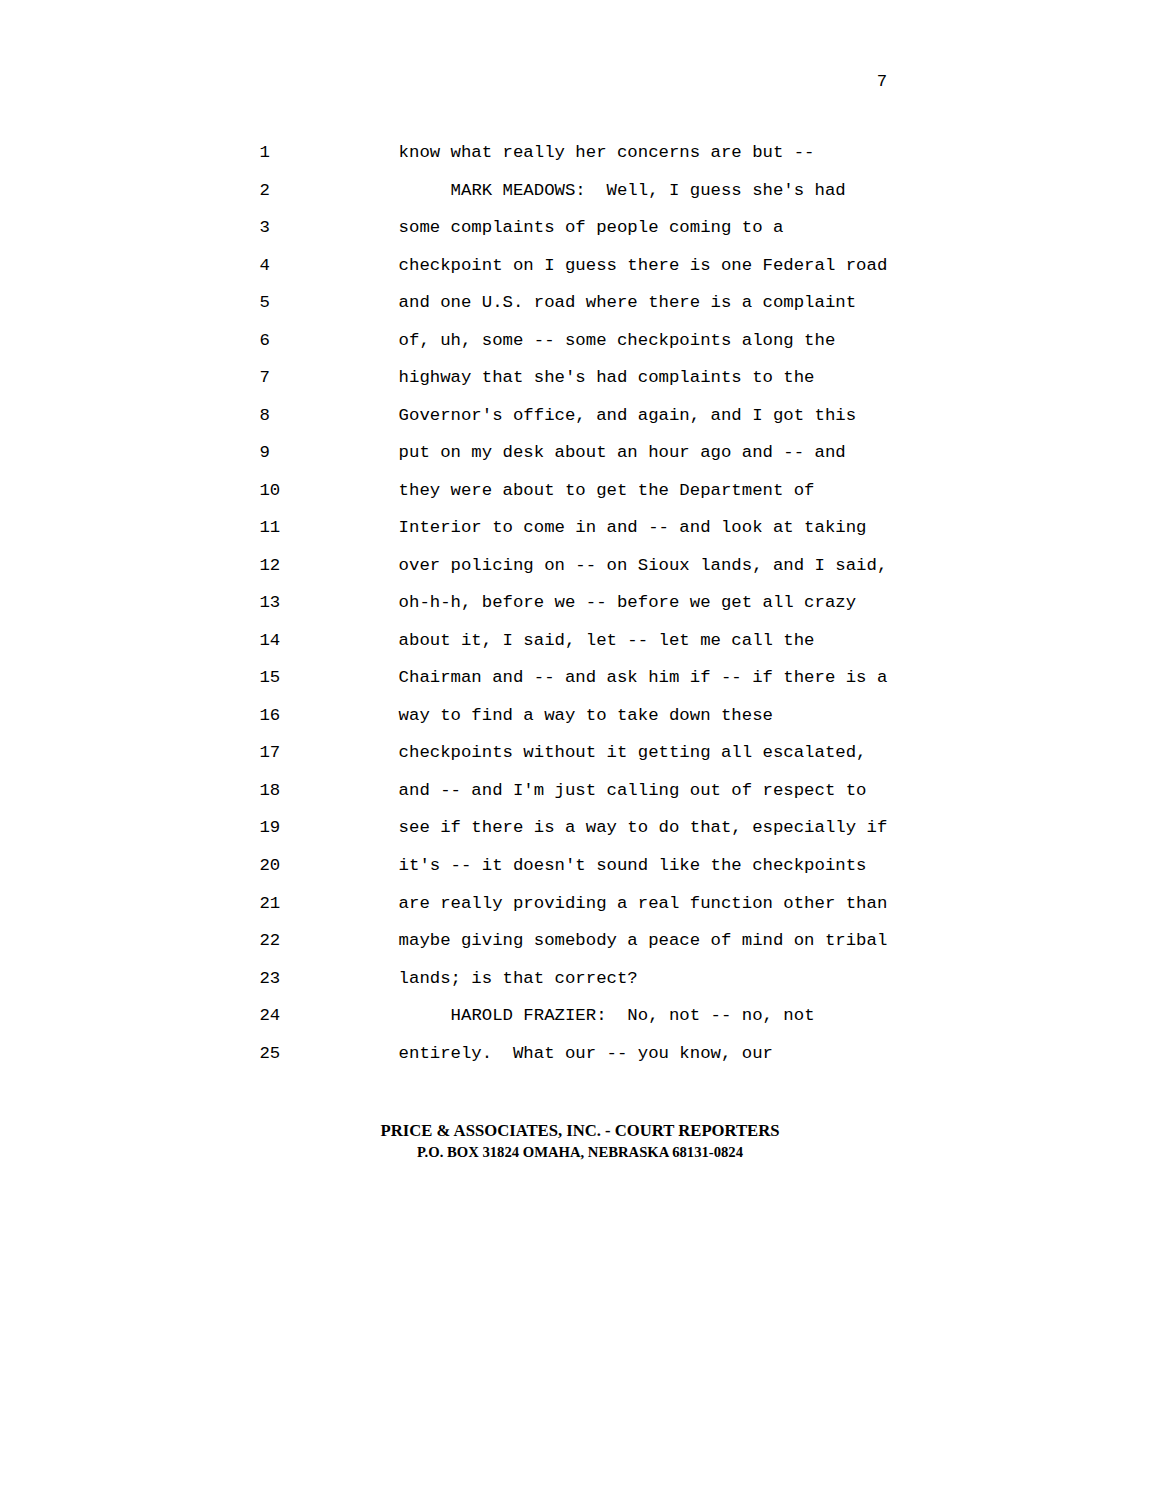7
| 1 | know what really her concerns are but -- |
| 2 | MARK MEADOWS: Well, I guess she's had |
| 3 | some complaints of people coming to a |
| 4 | checkpoint on I guess there is one Federal road |
| 5 | and one U.S. road where there is a complaint |
| 6 | of, uh, some -- some checkpoints along the |
| 7 | highway that she's had complaints to the |
| 8 | Governor's office, and again, and I got this |
| 9 | put on my desk about an hour ago and -- and |
| 10 | they were about to get the Department of |
| 11 | Interior to come in and -- and look at taking |
| 12 | over policing on -- on Sioux lands, and I said, |
| 13 | oh-h-h, before we -- before we get all crazy |
| 14 | about it, I said, let -- let me call the |
| 15 | Chairman and -- and ask him if -- if there is a |
| 16 | way to find a way to take down these |
| 17 | checkpoints without it getting all escalated, |
| 18 | and -- and I'm just calling out of respect to |
| 19 | see if there is a way to do that, especially if |
| 20 | it's -- it doesn't sound like the checkpoints |
| 21 | are really providing a real function other than |
| 22 | maybe giving somebody a peace of mind on tribal |
| 23 | lands; is that correct? |
| 24 | HAROLD FRAZIER: No, not -- no, not |
| 25 | entirely. What our -- you know, our |
PRICE & ASSOCIATES, INC. - COURT REPORTERS
P.O. BOX 31824 OMAHA, NEBRASKA 68131-0824